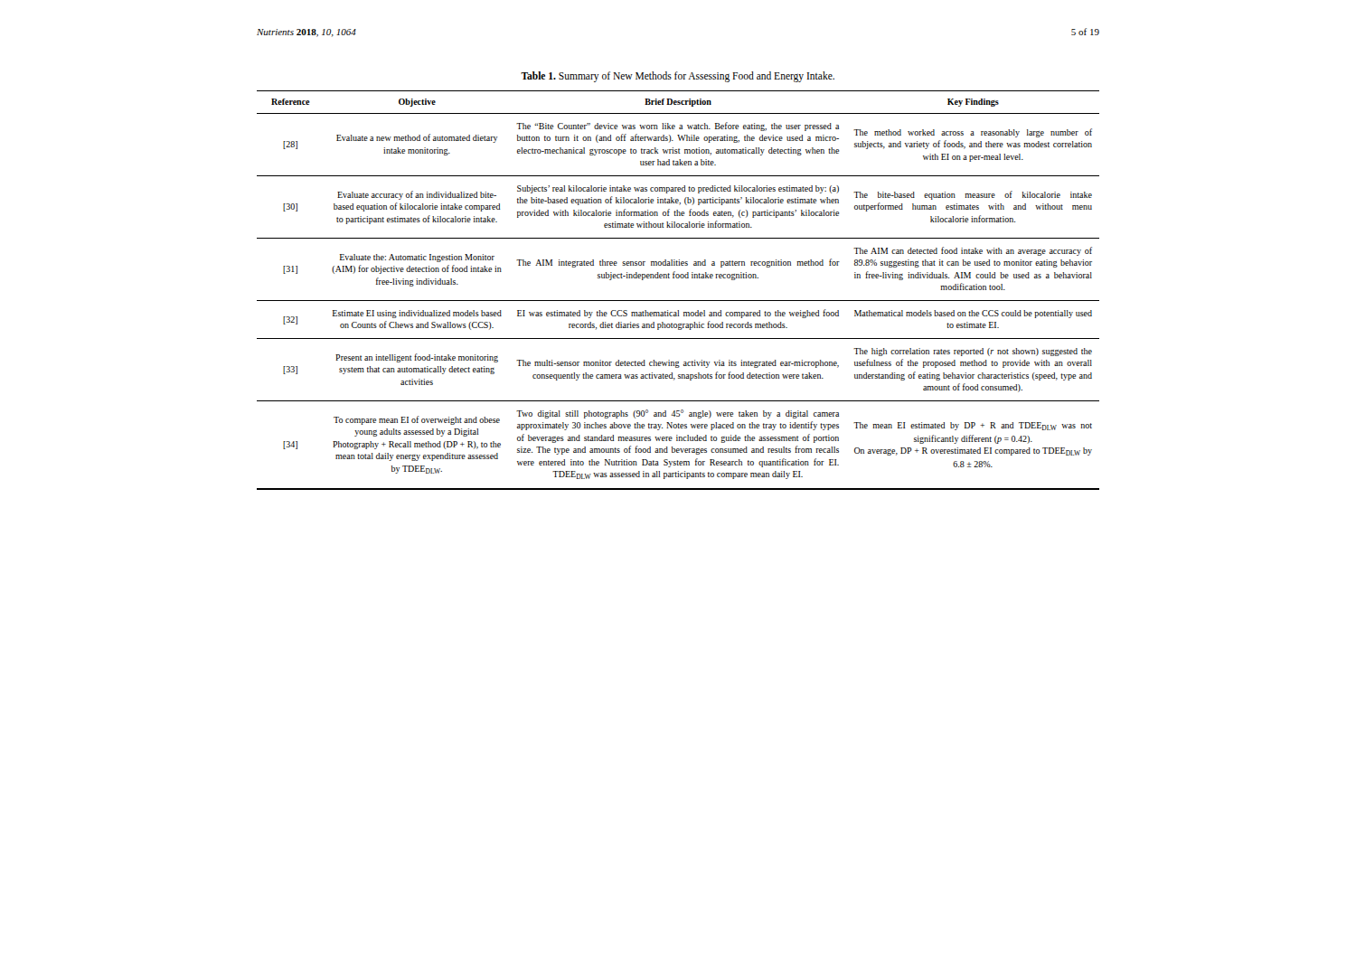Nutrients 2018, 10, 1064
5 of 19
Table 1. Summary of New Methods for Assessing Food and Energy Intake.
| Reference | Objective | Brief Description | Key Findings |
| --- | --- | --- | --- |
| [28] | Evaluate a new method of automated dietary intake monitoring. | The “Bite Counter” device was worn like a watch. Before eating, the user pressed a button to turn it on (and off afterwards). While operating, the device used a micro-electro-mechanical gyroscope to track wrist motion, automatically detecting when the user had taken a bite. | The method worked across a reasonably large number of subjects, and variety of foods, and there was modest correlation with EI on a per-meal level. |
| [30] | Evaluate accuracy of an individualized bite-based equation of kilocalorie intake compared to participant estimates of kilocalorie intake. | Subjects’ real kilocalorie intake was compared to predicted kilocalories estimated by: (a) the bite-based equation of kilocalorie intake, (b) participants’ kilocalorie estimate when provided with kilocalorie information of the foods eaten, (c) participants’ kilocalorie estimate without kilocalorie information. | The bite-based equation measure of kilocalorie intake outperformed human estimates with and without menu kilocalorie information. |
| [31] | Evaluate the: Automatic Ingestion Monitor (AIM) for objective detection of food intake in free-living individuals. | The AIM integrated three sensor modalities and a pattern recognition method for subject-independent food intake recognition. | The AIM can detected food intake with an average accuracy of 89.8% suggesting that it can be used to monitor eating behavior in free-living individuals. AIM could be used as a behavioral modification tool. |
| [32] | Estimate EI using individualized models based on Counts of Chews and Swallows (CCS). | EI was estimated by the CCS mathematical model and compared to the weighed food records, diet diaries and photographic food records methods. | Mathematical models based on the CCS could be potentially used to estimate EI. |
| [33] | Present an intelligent food-intake monitoring system that can automatically detect eating activities | The multi-sensor monitor detected chewing activity via its integrated ear-microphone, consequently the camera was activated, snapshots for food detection were taken. | The high correlation rates reported ( r not shown) suggested the usefulness of the proposed method to provide with an overall understanding of eating behavior characteristics (speed, type and amount of food consumed). |
| [34] | To compare mean EI of overweight and obese young adults assessed by a Digital Photography + Recall method (DP + R), to the mean total daily energy expenditure assessed by TDEE DLW . | Two digital still photographs (90° and 45° angle) were taken by a digital camera approximately 30 inches above the tray. Notes were placed on the tray to identify types of beverages and standard measures were included to guide the assessment of portion size. The type and amounts of food and beverages consumed and results from recalls were entered into the Nutrition Data System for Research to quantification for EI. TDEE DLW was assessed in all participants to compare mean daily EI. | The mean EI estimated by DP + R and TDEE DLW was not significantly different ( p = 0.42). On average, DP + R overestimated EI compared to TDEE DLW by 6.8 ± 28%. |